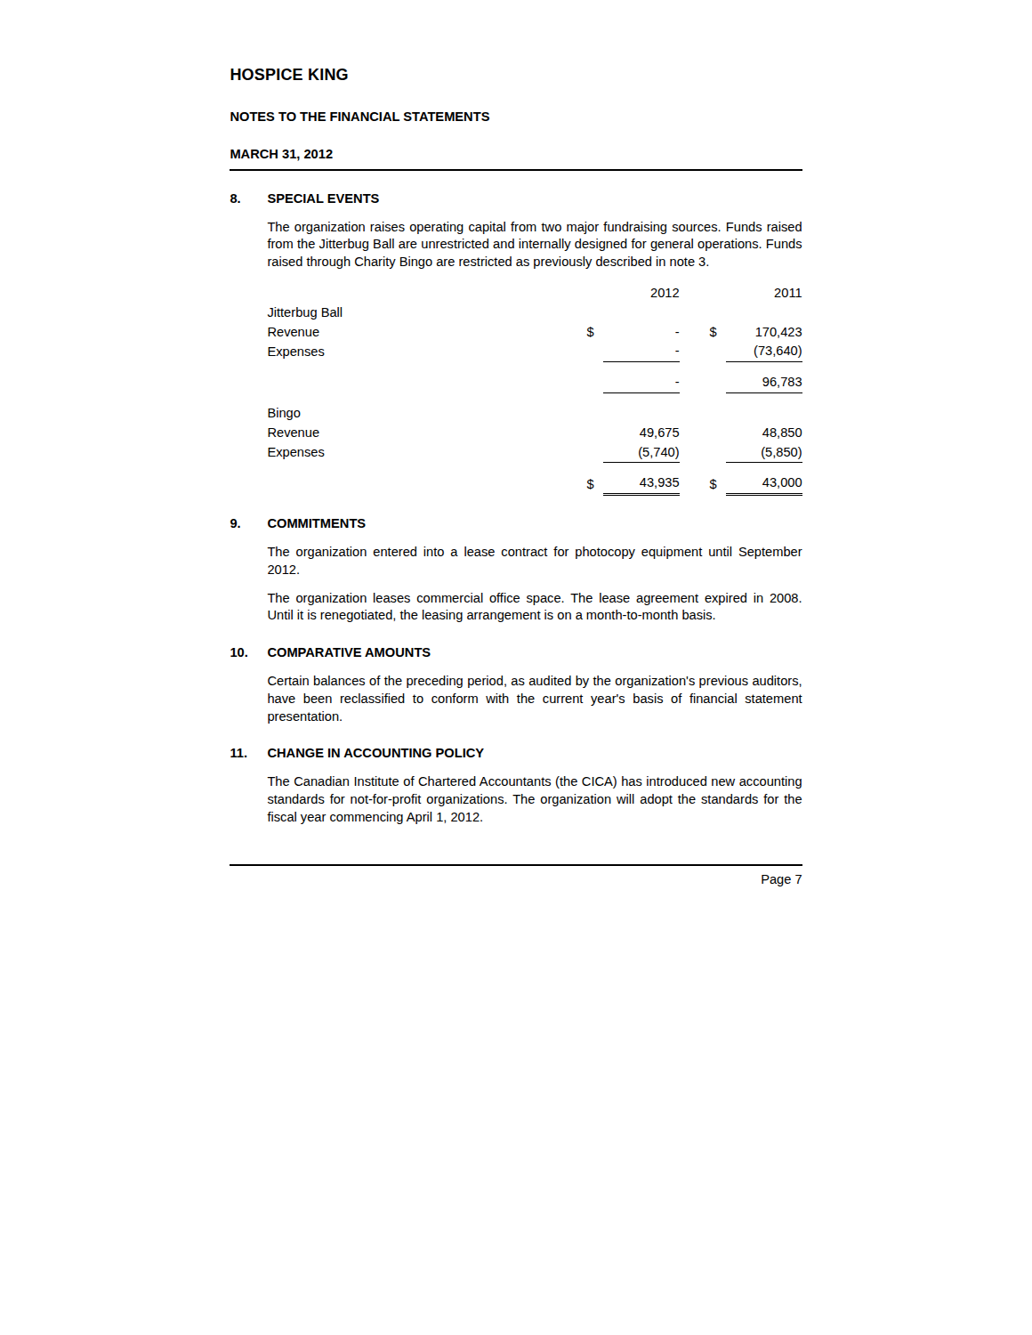HOSPICE KING
NOTES TO THE FINANCIAL STATEMENTS
MARCH 31, 2012
8. SPECIAL EVENTS
The organization raises operating capital from two major fundraising sources. Funds raised from the Jitterbug Ball are unrestricted and internally designed for general operations. Funds raised through Charity Bingo are restricted as previously described in note 3.
| | | 2012 | | | 2011 |
| Jitterbug Ball | | | | | |
| Revenue | $ | - | | $ | 170,423 |
| Expenses | | - | | | (73,640) |
| | | - | | | 96,783 |
| Bingo | | | | | |
| Revenue | | 49,675 | | | 48,850 |
| Expenses | | (5,740) | | | (5,850) |
| | $ | 43,935 | | $ | 43,000 |
9. COMMITMENTS
The organization entered into a lease contract for photocopy equipment until September 2012.
The organization leases commercial office space. The lease agreement expired in 2008. Until it is renegotiated, the leasing arrangement is on a month-to-month basis.
10. COMPARATIVE AMOUNTS
Certain balances of the preceding period, as audited by the organization's previous auditors, have been reclassified to conform with the current year's basis of financial statement presentation.
11. CHANGE IN ACCOUNTING POLICY
The Canadian Institute of Chartered Accountants (the CICA) has introduced new accounting standards for not-for-profit organizations. The organization will adopt the standards for the fiscal year commencing April 1, 2012.
Page 7